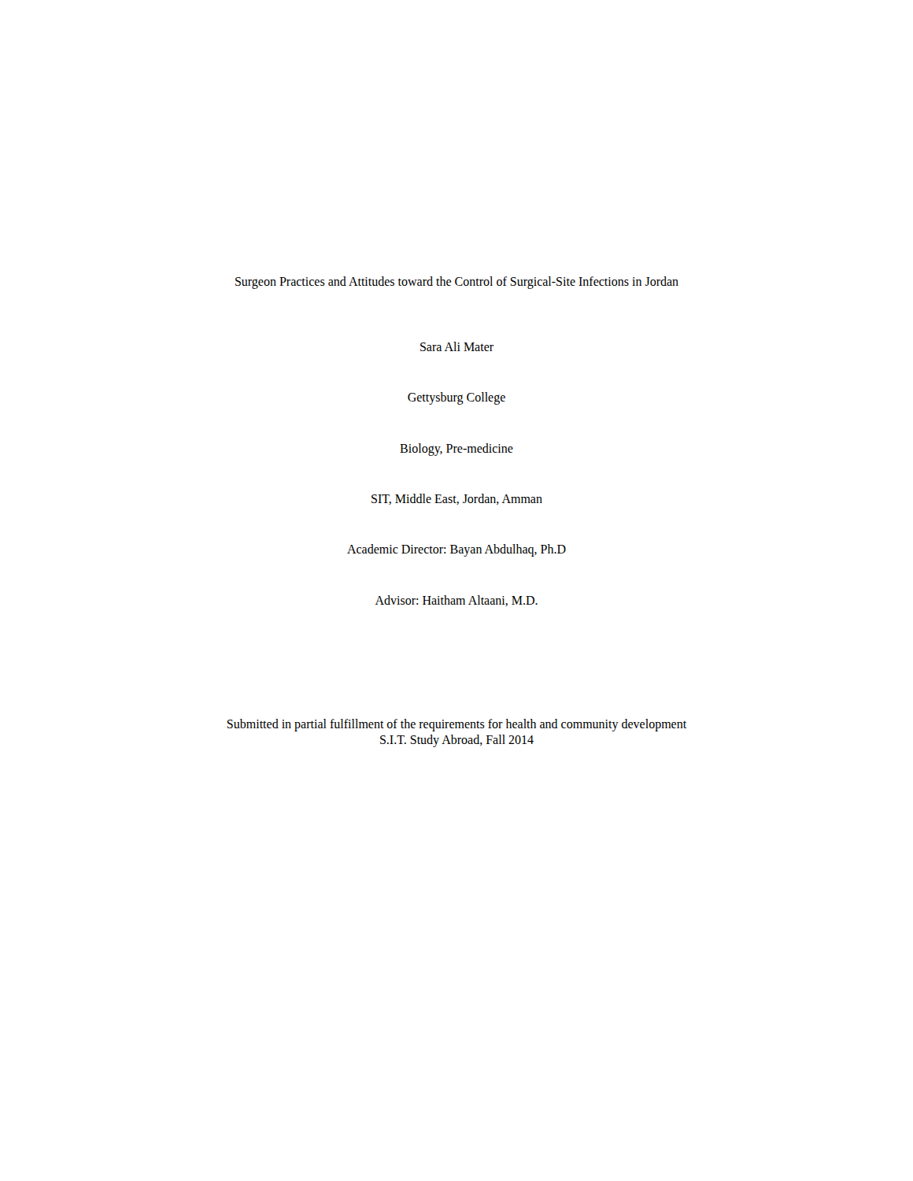Surgeon Practices and Attitudes toward the Control of Surgical-Site Infections in Jordan
Sara Ali Mater
Gettysburg College
Biology, Pre-medicine
SIT, Middle East, Jordan, Amman
Academic Director: Bayan Abdulhaq, Ph.D
Advisor: Haitham Altaani, M.D.
Submitted in partial fulfillment of the requirements for health and community development
S.I.T. Study Abroad, Fall 2014